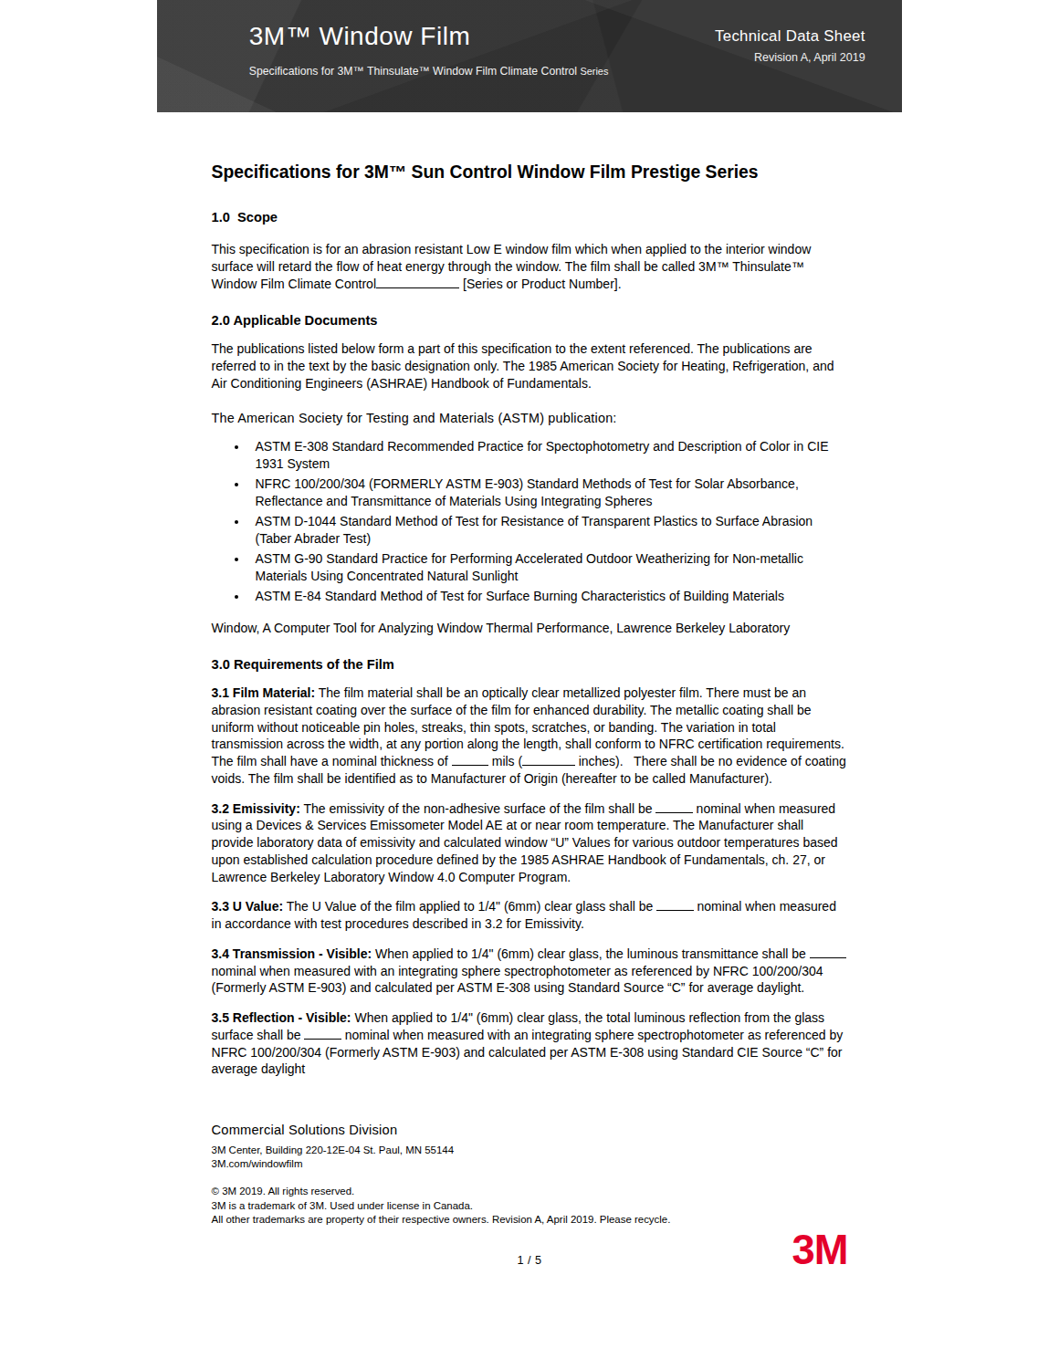3M™ Window Film
Specifications for 3M™ Thinsulate™ Window Film Climate Control Series
Technical Data Sheet
Revision A, April 2019
Specifications for 3M™ Sun Control Window Film Prestige Series
1.0 Scope
This specification is for an abrasion resistant Low E window film which when applied to the interior window surface will retard the flow of heat energy through the window. The film shall be called 3M™ Thinsulate™ Window Film Climate Control [Series or Product Number].
2.0 Applicable Documents
The publications listed below form a part of this specification to the extent referenced. The publications are referred to in the text by the basic designation only. The 1985 American Society for Heating, Refrigeration, and Air Conditioning Engineers (ASHRAE) Handbook of Fundamentals.
The American Society for Testing and Materials (ASTM) publication:
ASTM E-308 Standard Recommended Practice for Spectophotometry and Description of Color in CIE 1931 System
NFRC 100/200/304 (FORMERLY ASTM E-903) Standard Methods of Test for Solar Absorbance, Reflectance and Transmittance of Materials Using Integrating Spheres
ASTM D-1044 Standard Method of Test for Resistance of Transparent Plastics to Surface Abrasion (Taber Abrader Test)
ASTM G-90 Standard Practice for Performing Accelerated Outdoor Weatherizing for Non-metallic Materials Using Concentrated Natural Sunlight
ASTM E-84 Standard Method of Test for Surface Burning Characteristics of Building Materials
Window, A Computer Tool for Analyzing Window Thermal Performance, Lawrence Berkeley Laboratory
3.0 Requirements of the Film
3.1 Film Material: The film material shall be an optically clear metallized polyester film. There must be an abrasion resistant coating over the surface of the film for enhanced durability. The metallic coating shall be uniform without noticeable pin holes, streaks, thin spots, scratches, or banding. The variation in total transmission across the width, at any portion along the length, shall conform to NFRC certification requirements. The film shall have a nominal thickness of mils ( inches). There shall be no evidence of coating voids. The film shall be identified as to Manufacturer of Origin (hereafter to be called Manufacturer).
3.2 Emissivity: The emissivity of the non-adhesive surface of the film shall be nominal when measured using a Devices & Services Emissometer Model AE at or near room temperature. The Manufacturer shall provide laboratory data of emissivity and calculated window “U” Values for various outdoor temperatures based upon established calculation procedure defined by the 1985 ASHRAE Handbook of Fundamentals, ch. 27, or Lawrence Berkeley Laboratory Window 4.0 Computer Program.
3.3 U Value: The U Value of the film applied to 1/4" (6mm) clear glass shall be nominal when measured in accordance with test procedures described in 3.2 for Emissivity.
3.4 Transmission - Visible: When applied to 1/4" (6mm) clear glass, the luminous transmittance shall be nominal when measured with an integrating sphere spectrophotometer as referenced by NFRC 100/200/304 (Formerly ASTM E-903) and calculated per ASTM E-308 using Standard Source “C” for average daylight.
3.5 Reflection - Visible: When applied to 1/4" (6mm) clear glass, the total luminous reflection from the glass surface shall be nominal when measured with an integrating sphere spectrophotometer as referenced by NFRC 100/200/304 (Formerly ASTM E-903) and calculated per ASTM E-308 using Standard CIE Source “C” for average daylight
Commercial Solutions Division
3M Center, Building 220-12E-04 St. Paul, MN 55144
3M.com/windowfilm
© 3M 2019. All rights reserved.
3M is a trademark of 3M. Used under license in Canada.
All other trademarks are property of their respective owners. Revision A, April 2019. Please recycle.
3M
1 / 5